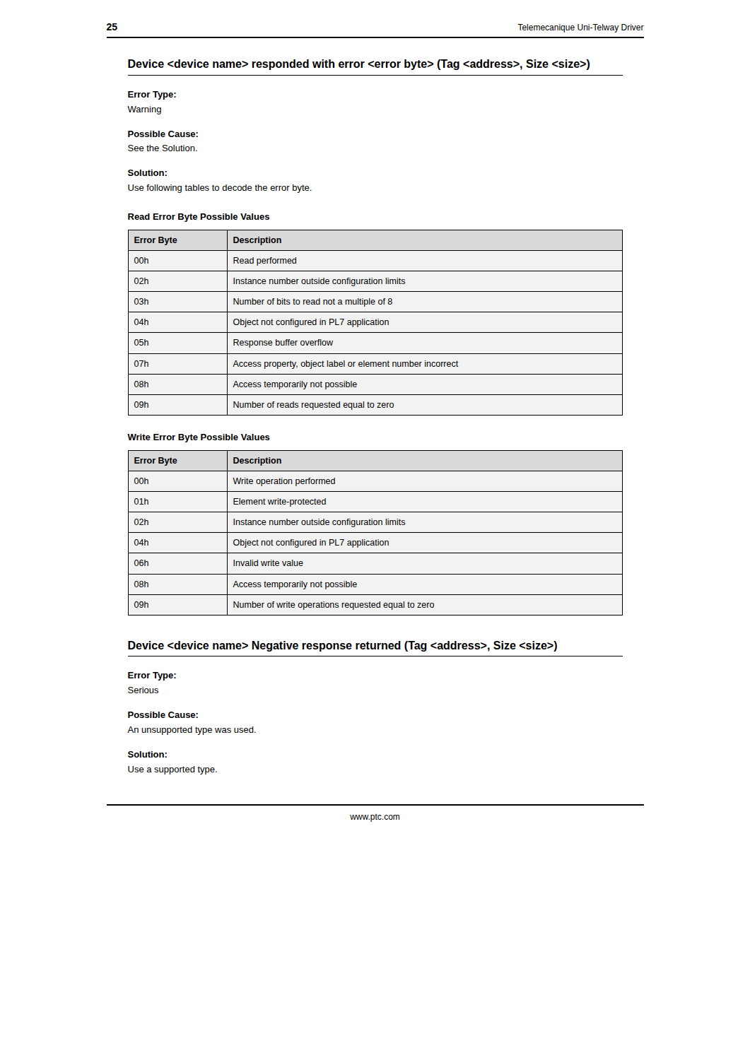25
Telemecanique Uni-Telway Driver
Device <device name> responded with error <error byte> (Tag <address>, Size <size>)
Error Type:
Warning
Possible Cause:
See the Solution.
Solution:
Use following tables to decode the error byte.
Read Error Byte Possible Values
| Error Byte | Description |
| --- | --- |
| 00h | Read performed |
| 02h | Instance number outside configuration limits |
| 03h | Number of bits to read not a multiple of 8 |
| 04h | Object not configured in PL7 application |
| 05h | Response buffer overflow |
| 07h | Access property, object label or element number incorrect |
| 08h | Access temporarily not possible |
| 09h | Number of reads requested equal to zero |
Write Error Byte Possible Values
| Error Byte | Description |
| --- | --- |
| 00h | Write operation performed |
| 01h | Element write-protected |
| 02h | Instance number outside configuration limits |
| 04h | Object not configured in PL7 application |
| 06h | Invalid write value |
| 08h | Access temporarily not possible |
| 09h | Number of write operations requested equal to zero |
Device <device name> Negative response returned (Tag <address>, Size <size>)
Error Type:
Serious
Possible Cause:
An unsupported type was used.
Solution:
Use a supported type.
www.ptc.com